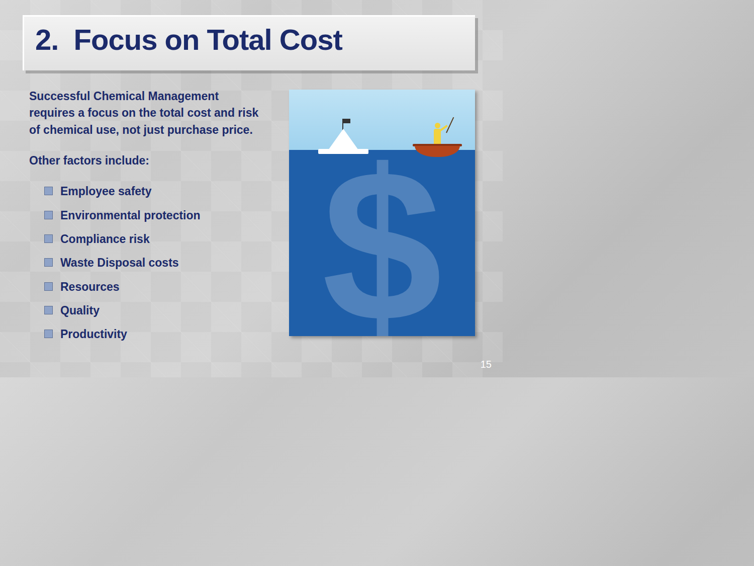2. Focus on Total Cost
Successful Chemical Management requires a focus on the total cost and risk of chemical use, not just purchase price.
Other factors include:
Employee safety
Environmental protection
Compliance risk
Waste Disposal costs
Resources
Quality
Productivity
$
15